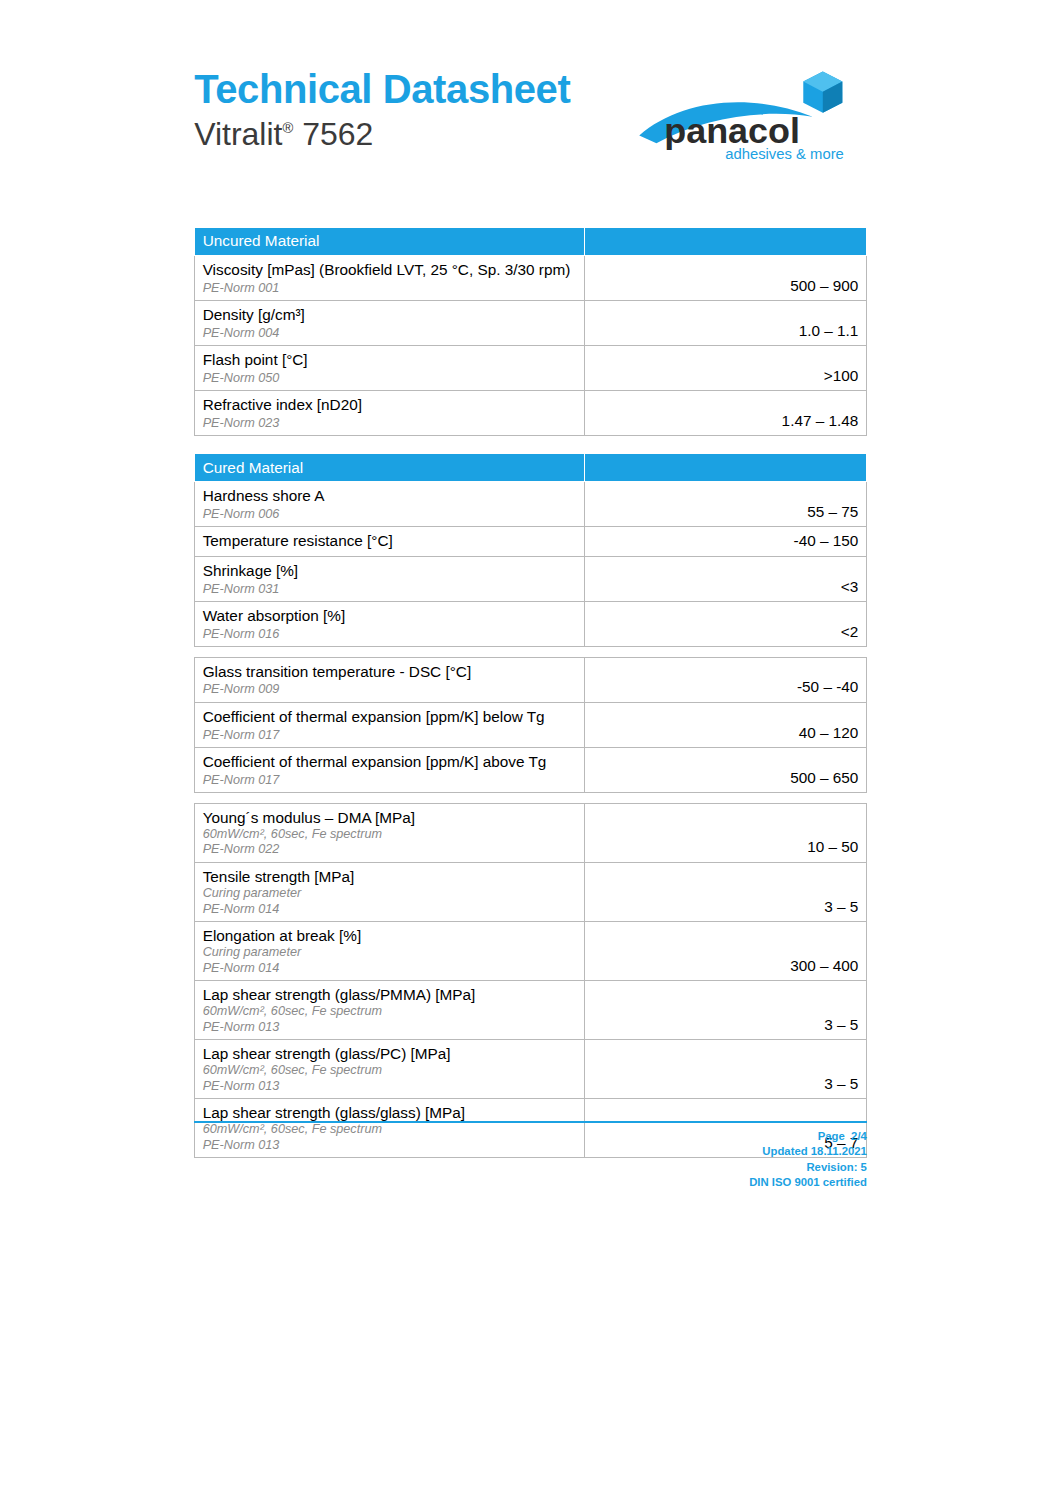Technical Datasheet
Vitralit® 7562
panacol adhesives & more panacol adhesives & more
| Uncured Material | |
| --- | --- |
| Viscosity [mPas] (Brookfield LVT, 25 °C, Sp. 3/30 rpm) PE-Norm 001 | 500 – 900 |
| Density [g/cm³] PE-Norm 004 | 1.0 – 1.1 |
| Flash point [°C] PE-Norm 050 | >100 |
| Refractive index [nD20] PE-Norm 023 | 1.47 – 1.48 |
| Cured Material | |
| --- | --- |
| Hardness shore A PE-Norm 006 | 55 – 75 |
| Temperature resistance [°C] | -40 – 150 |
| Shrinkage [%] PE-Norm 031 | <3 |
| Water absorption [%] PE-Norm 016 | <2 |
| Glass transition temperature - DSC [°C] PE-Norm 009 | -50 – -40 |
| Coefficient of thermal expansion [ppm/K] below Tg PE-Norm 017 | 40 – 120 |
| Coefficient of thermal expansion [ppm/K] above Tg PE-Norm 017 | 500 – 650 |
| Young´s modulus – DMA [MPa] 60mW/cm², 60sec, Fe spectrum PE-Norm 022 | 10 – 50 |
| Tensile strength [MPa] Curing parameter PE-Norm 014 | 3 – 5 |
| Elongation at break [%] Curing parameter PE-Norm 014 | 300 – 400 |
| Lap shear strength (glass/PMMA) [MPa] 60mW/cm², 60sec, Fe spectrum PE-Norm 013 | 3 – 5 |
| Lap shear strength (glass/PC) [MPa] 60mW/cm², 60sec, Fe spectrum PE-Norm 013 | 3 – 5 |
| Lap shear strength (glass/glass) [MPa] 60mW/cm², 60sec, Fe spectrum PE-Norm 013 | 5 – 7 |
Page 2/4
Updated 18.11.2021
Revision: 5
DIN ISO 9001 certified